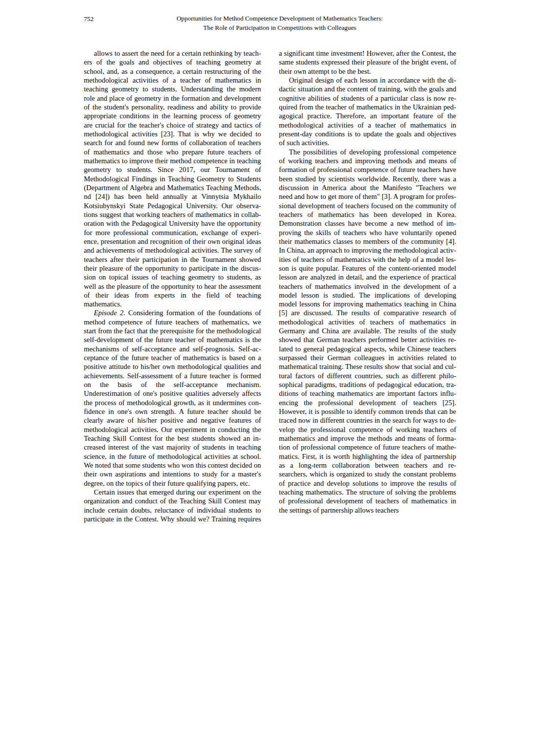752
Opportunities for Method Competence Development of Mathematics Teachers:
The Role of Participation in Competitions with Colleagues
allows to assert the need for a certain rethinking by teachers of the goals and objectives of teaching geometry at school, and, as a consequence, a certain restructuring of the methodological activities of a teacher of mathematics in teaching geometry to students. Understanding the modern role and place of geometry in the formation and development of the student's personality, readiness and ability to provide appropriate conditions in the learning process of geometry are crucial for the teacher's choice of strategy and tactics of methodological activities [23]. That is why we decided to search for and found new forms of collaboration of teachers of mathematics and those who prepare future teachers of mathematics to improve their method competence in teaching geometry to students. Since 2017, our Tournament of Methodological Findings in Teaching Geometry to Students (Department of Algebra and Mathematics Teaching Methods, nd [24]) has been held annually at Vinnytsia Mykhailo Kotsiubynskyi State Pedagogical University. Our observations suggest that working teachers of mathematics in collaboration with the Pedagogical University have the opportunity for more professional communication, exchange of experience, presentation and recognition of their own original ideas and achievements of methodological activities. The survey of teachers after their participation in the Tournament showed their pleasure of the opportunity to participate in the discussion on topical issues of teaching geometry to students, as well as the pleasure of the opportunity to hear the assessment of their ideas from experts in the field of teaching mathematics.
Episode 2. Considering formation of the foundations of method competence of future teachers of mathematics, we start from the fact that the prerequisite for the methodological self-development of the future teacher of mathematics is the mechanisms of self-acceptance and self-prognosis. Self-acceptance of the future teacher of mathematics is based on a positive attitude to his/her own methodological qualities and achievements. Self-assessment of a future teacher is formed on the basis of the self-acceptance mechanism. Underestimation of one's positive qualities adversely affects the process of methodological growth, as it undermines confidence in one's own strength. A future teacher should be clearly aware of his/her positive and negative features of methodological activities. Our experiment in conducting the Teaching Skill Contest for the best students showed an increased interest of the vast majority of students in teaching science, in the future of methodological activities at school. We noted that some students who won this contest decided on their own aspirations and intentions to study for a master's degree, on the topics of their future qualifying papers, etc.
Certain issues that emerged during our experiment on the organization and conduct of the Teaching Skill Contest may include certain doubts, reluctance of individual students to participate in the Contest. Why should we? Training requires a significant time investment! However, after the Contest, the same students expressed their pleasure of the bright event, of their own attempt to be the best.
Original design of each lesson in accordance with the didactic situation and the content of training, with the goals and cognitive abilities of students of a particular class is now required from the teacher of mathematics in the Ukrainian pedagogical practice. Therefore, an important feature of the methodological activities of a teacher of mathematics in present-day conditions is to update the goals and objectives of such activities.
The possibilities of developing professional competence of working teachers and improving methods and means of formation of professional competence of future teachers have been studied by scientists worldwide. Recently, there was a discussion in America about the Manifesto "Teachers we need and how to get more of them" [3]. A program for professional development of teachers focused on the community of teachers of mathematics has been developed in Korea. Demonstration classes have become a new method of improving the skills of teachers who have voluntarily opened their mathematics classes to members of the community [4]. In China, an approach to improving the methodological activities of teachers of mathematics with the help of a model lesson is quite popular. Features of the content-oriented model lesson are analyzed in detail, and the experience of practical teachers of mathematics involved in the development of a model lesson is studied. The implications of developing model lessons for improving mathematics teaching in China [5] are discussed. The results of comparative research of methodological activities of teachers of mathematics in Germany and China are available. The results of the study showed that German teachers performed better activities related to general pedagogical aspects, while Chinese teachers surpassed their German colleagues in activities related to mathematical training. These results show that social and cultural factors of different countries, such as different philosophical paradigms, traditions of pedagogical education, traditions of teaching mathematics are important factors influencing the professional development of teachers [25]. However, it is possible to identify common trends that can be traced now in different countries in the search for ways to develop the professional competence of working teachers of mathematics and improve the methods and means of formation of professional competence of future teachers of mathematics. First, it is worth highlighting the idea of partnership as a long-term collaboration between teachers and researchers, which is organized to study the constant problems of practice and develop solutions to improve the results of teaching mathematics. The structure of solving the problems of professional development of teachers of mathematics in the settings of partnership allows teachers